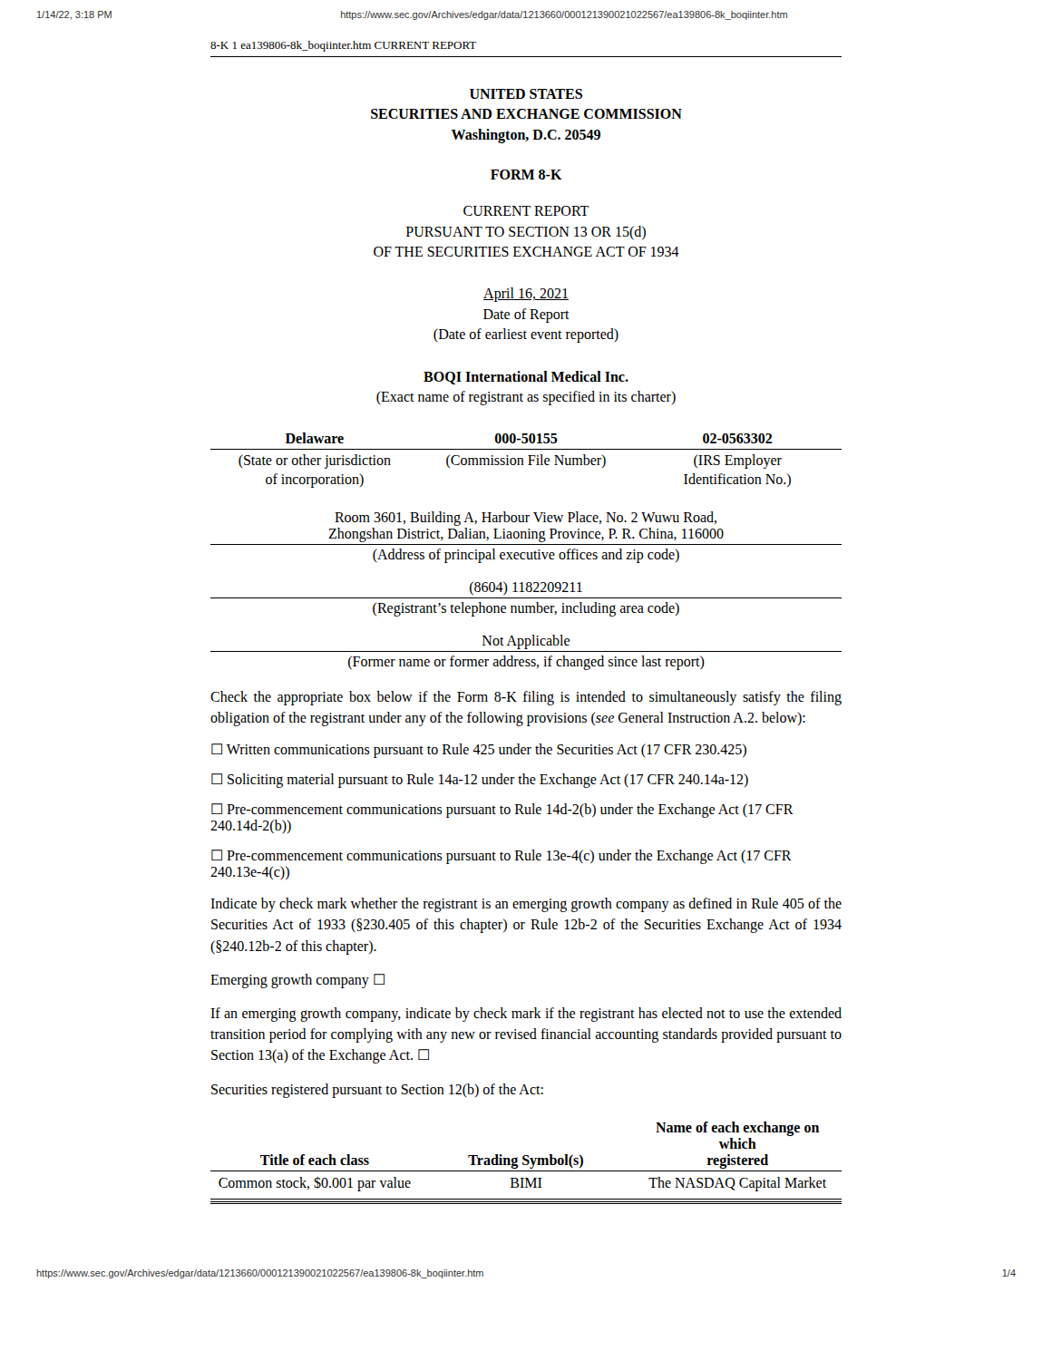1/14/22, 3:18 PM https://www.sec.gov/Archives/edgar/data/1213660/000121390021022567/ea139806-8k_boqiinter.htm
8-K 1 ea139806-8k_boqiinter.htm CURRENT REPORT
UNITED STATES
SECURITIES AND EXCHANGE COMMISSION
Washington, D.C. 20549
FORM 8-K
CURRENT REPORT
PURSUANT TO SECTION 13 OR 15(d)
OF THE SECURITIES EXCHANGE ACT OF 1934
April 16, 2021
Date of Report
(Date of earliest event reported)
BOQI International Medical Inc.
(Exact name of registrant as specified in its charter)
| Delaware | 000-50155 | 02-0563302 |
| (State or other jurisdiction of incorporation) | (Commission File Number) | (IRS Employer Identification No.) |
Room 3601, Building A, Harbour View Place, No. 2 Wuwu Road,
Zhongshan District, Dalian, Liaoning Province, P. R. China, 116000
(Address of principal executive offices and zip code)
(8604) 1182209211
(Registrant’s telephone number, including area code)
Not Applicable
(Former name or former address, if changed since last report)
Check the appropriate box below if the Form 8-K filing is intended to simultaneously satisfy the filing obligation of the registrant under any of the following provisions (see General Instruction A.2. below):
☐ Written communications pursuant to Rule 425 under the Securities Act (17 CFR 230.425)
☐ Soliciting material pursuant to Rule 14a-12 under the Exchange Act (17 CFR 240.14a-12)
☐ Pre-commencement communications pursuant to Rule 14d-2(b) under the Exchange Act (17 CFR 240.14d-2(b))
☐ Pre-commencement communications pursuant to Rule 13e-4(c) under the Exchange Act (17 CFR 240.13e-4(c))
Indicate by check mark whether the registrant is an emerging growth company as defined in Rule 405 of the Securities Act of 1933 (§230.405 of this chapter) or Rule 12b-2 of the Securities Exchange Act of 1934 (§240.12b-2 of this chapter).
Emerging growth company ☐
If an emerging growth company, indicate by check mark if the registrant has elected not to use the extended transition period for complying with any new or revised financial accounting standards provided pursuant to Section 13(a) of the Exchange Act. ☐
Securities registered pursuant to Section 12(b) of the Act:
| Title of each class | Trading Symbol(s) | Name of each exchange on which registered |
| --- | --- | --- |
| Common stock, $0.001 par value | BIMI | The NASDAQ Capital Market |
https://www.sec.gov/Archives/edgar/data/1213660/000121390021022567/ea139806-8k_boqiinter.htm 1/4